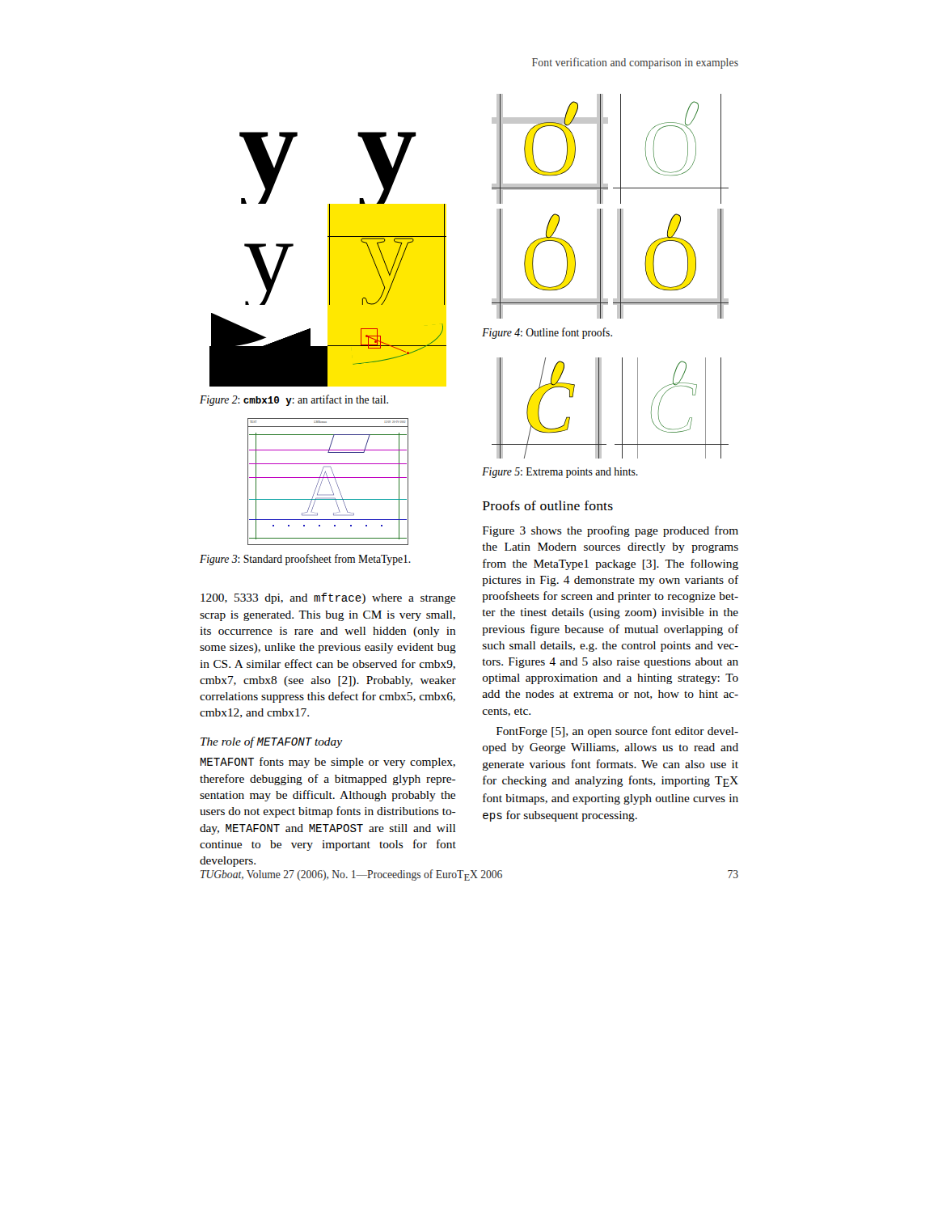Font verification and comparison in examples
y
y
y
y
Figure 2: cmbx10 y: an artifact in the tail.
TEST LMRoman 12/09 20-IV-2002
A
Figure 3: Standard proofsheet from MetaType1.
1200, 5333 dpi, and mftrace) where a strange scrap is generated. This bug in CM is very small, its occurrence is rare and well hidden (only in some sizes), unlike the previous easily evident bug in CS. A similar effect can be observed for cmbx9, cmbx7, cmbx8 (see also [2]). Probably, weaker correlations suppress this defect for cmbx5, cmbx6, cmbx12, and cmbx17.
The role of METAFONT today
METAFONT fonts may be simple or very complex, therefore debugging of a bitmapped glyph representation may be difficult. Although probably the users do not expect bitmap fonts in distributions today, META­FONT and METAPOST are still and will continue to be very important tools for font developers.
O
O
O
O
Figure 4: Outline font proofs.
C
C
Figure 5: Extrema points and hints.
Proofs of outline fonts
Figure 3 shows the proofing page produced from the Latin Modern sources directly by programs from the MetaType1 package [3]. The following pictures in Fig. 4 demonstrate my own variants of proofsheets for screen and printer to recognize better the tinest details (using zoom) invisible in the previous figure because of mutual overlapping of such small details, e.g. the control points and vectors. Figures 4 and 5 also raise questions about an optimal approximation and a hinting strategy: To add the nodes at extrema or not, how to hint accents, etc.
FontForge [5], an open source font editor developed by George Williams, allows us to read and generate various font formats. We can also use it for checking and analyzing fonts, importing TEX font bitmaps, and exporting glyph outline curves in eps for subsequent processing.
TUGboat, Volume 27 (2006), No. 1—Proceedings of EuroTEX 2006
73